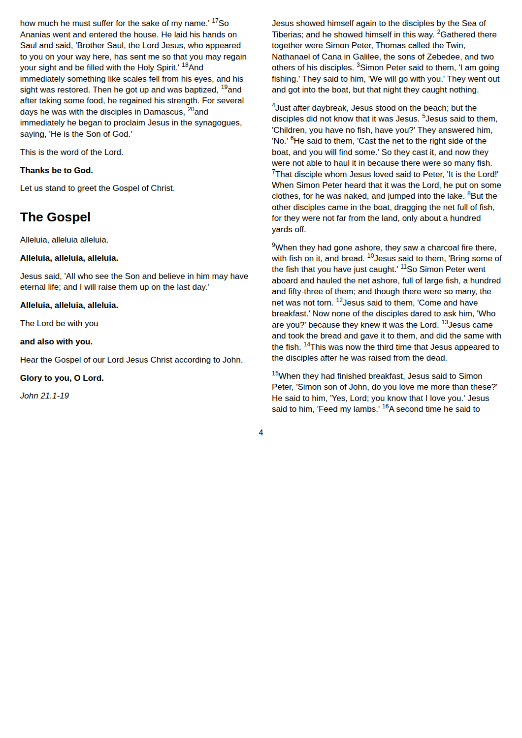how much he must suffer for the sake of my name.' 17So Ananias went and entered the house. He laid his hands on Saul and said, 'Brother Saul, the Lord Jesus, who appeared to you on your way here, has sent me so that you may regain your sight and be filled with the Holy Spirit.' 18And immediately something like scales fell from his eyes, and his sight was restored. Then he got up and was baptized, 19and after taking some food, he regained his strength. For several days he was with the disciples in Damascus, 20and immediately he began to proclaim Jesus in the synagogues, saying, 'He is the Son of God.'
This is the word of the Lord.
Thanks be to God.
Let us stand to greet the Gospel of Christ.
The Gospel
Alleluia, alleluia alleluia.
Alleluia, alleluia, alleluia.
Jesus said, 'All who see the Son and believe in him may have eternal life; and I will raise them up on the last day.'
Alleluia, alleluia, alleluia.
The Lord be with you
and also with you.
Hear the Gospel of our Lord Jesus Christ according to John.
Glory to you, O Lord.
John 21.1-19
Jesus showed himself again to the disciples by the Sea of Tiberias; and he showed himself in this way. 2Gathered there together were Simon Peter, Thomas called the Twin, Nathanael of Cana in Galilee, the sons of Zebedee, and two others of his disciples. 3Simon Peter said to them, 'I am going fishing.' They said to him, 'We will go with you.' They went out and got into the boat, but that night they caught nothing.
4Just after daybreak, Jesus stood on the beach; but the disciples did not know that it was Jesus. 5Jesus said to them, 'Children, you have no fish, have you?' They answered him, 'No.' 6He said to them, 'Cast the net to the right side of the boat, and you will find some.' So they cast it, and now they were not able to haul it in because there were so many fish. 7That disciple whom Jesus loved said to Peter, 'It is the Lord!' When Simon Peter heard that it was the Lord, he put on some clothes, for he was naked, and jumped into the lake. 8But the other disciples came in the boat, dragging the net full of fish, for they were not far from the land, only about a hundred yards off.
9When they had gone ashore, they saw a charcoal fire there, with fish on it, and bread. 10Jesus said to them, 'Bring some of the fish that you have just caught.' 11So Simon Peter went aboard and hauled the net ashore, full of large fish, a hundred and fifty-three of them; and though there were so many, the net was not torn. 12Jesus said to them, 'Come and have breakfast.' Now none of the disciples dared to ask him, 'Who are you?' because they knew it was the Lord. 13Jesus came and took the bread and gave it to them, and did the same with the fish. 14This was now the third time that Jesus appeared to the disciples after he was raised from the dead.
15When they had finished breakfast, Jesus said to Simon Peter, 'Simon son of John, do you love me more than these?' He said to him, 'Yes, Lord; you know that I love you.' Jesus said to him, 'Feed my lambs.' 16A second time he said to
4